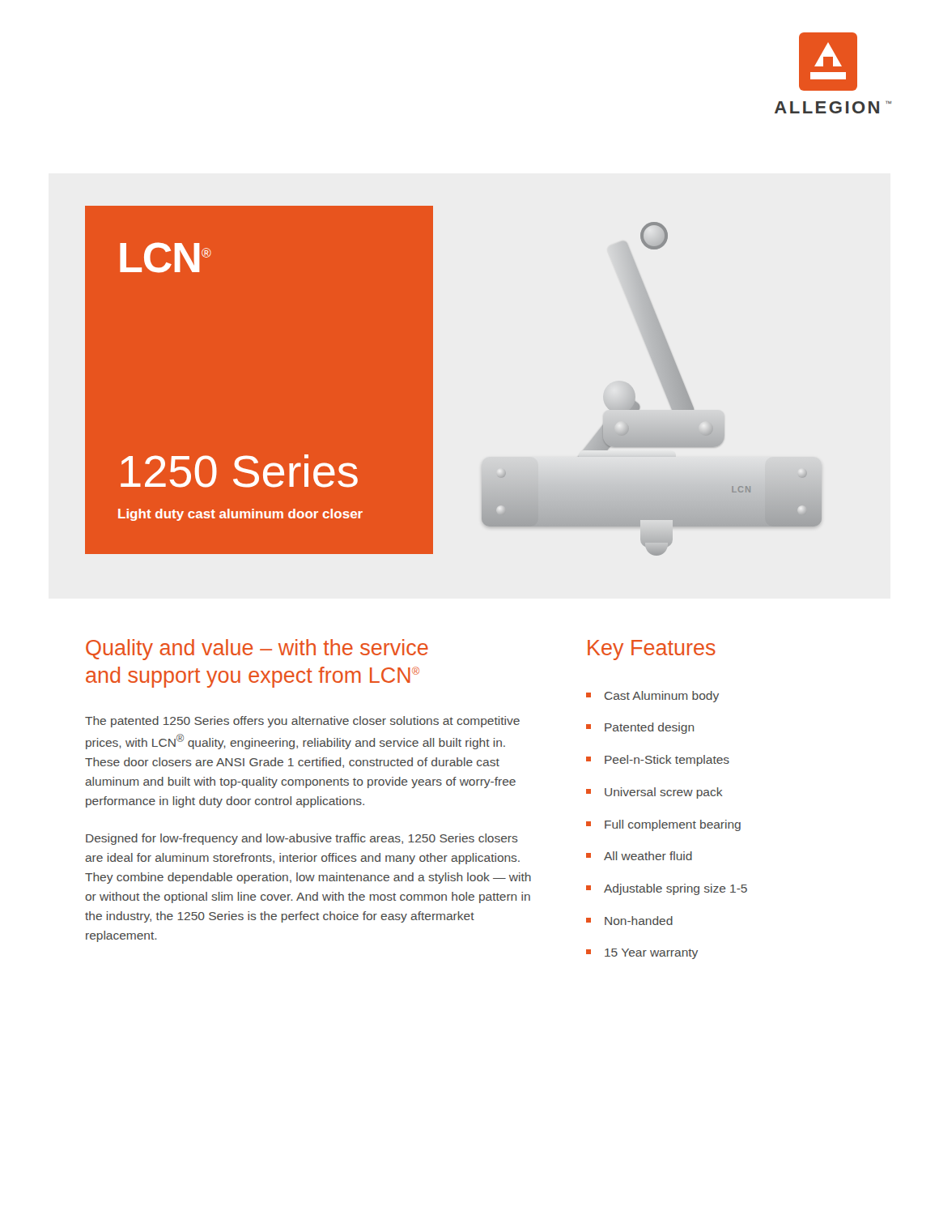ALLEGION™
LCN®
1250 Series
Light duty cast aluminum door closer
LCN
Quality and value – with the service
and support you expect from LCN®
The patented 1250 Series offers you alternative closer solutions at competitive prices, with LCN® quality, engineering, reliability and service all built right in. These door closers are ANSI Grade 1 certified, constructed of durable cast aluminum and built with top-quality components to provide years of worry-free performance in light duty door control applications.
Designed for low-frequency and low-abusive traffic areas, 1250 Series closers are ideal for aluminum storefronts, interior offices and many other applications. They combine dependable operation, low maintenance and a stylish look — with or without the optional slim line cover. And with the most common hole pattern in the industry, the 1250 Series is the perfect choice for easy aftermarket replacement.
Key Features
Cast Aluminum body
Patented design
Peel-n-Stick templates
Universal screw pack
Full complement bearing
All weather fluid
Adjustable spring size 1-5
Non-handed
15 Year warranty